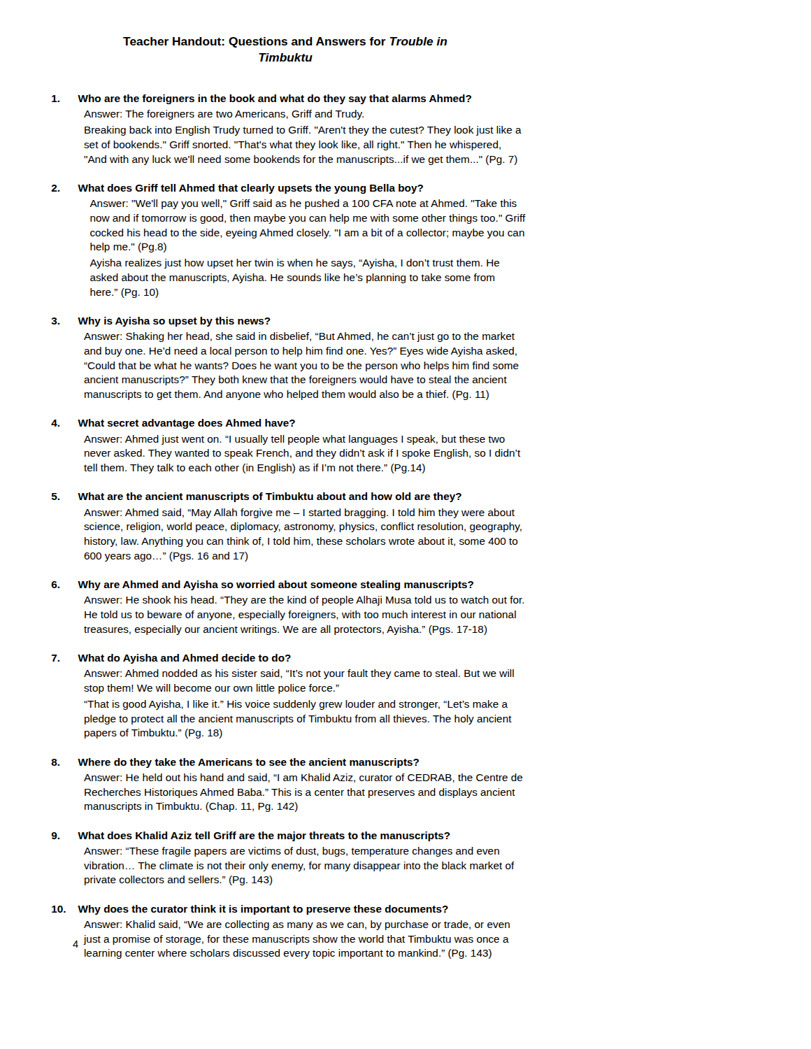Teacher Handout: Questions and Answers for Trouble in
Timbuktu
Who are the foreigners in the book and what do they say that alarms Ahmed?
Answer: The foreigners are two Americans, Griff and Trudy.
Breaking back into English Trudy turned to Griff. "Aren't they the cutest? They look just like a set of bookends." Griff snorted. "That's what they look like, all right." Then he whispered, "And with any luck we'll need some bookends for the manuscripts...if we get them..." (Pg. 7)
What does Griff tell Ahmed that clearly upsets the young Bella boy?
Answer: "We'll pay you well," Griff said as he pushed a 100 CFA note at Ahmed. "Take this now and if tomorrow is good, then maybe you can help me with some other things too." Griff cocked his head to the side, eyeing Ahmed closely. "I am a bit of a collector; maybe you can help me." (Pg.8)
Ayisha realizes just how upset her twin is when he says, “Ayisha, I don’t trust them. He asked about the manuscripts, Ayisha. He sounds like he’s planning to take some from here.” (Pg. 10)
Why is Ayisha so upset by this news?
Answer: Shaking her head, she said in disbelief, “But Ahmed, he can’t just go to the market and buy one. He’d need a local person to help him find one. Yes?” Eyes wide Ayisha asked, “Could that be what he wants? Does he want you to be the person who helps him find some ancient manuscripts?” They both knew that the foreigners would have to steal the ancient manuscripts to get them. And anyone who helped them would also be a thief. (Pg. 11)
What secret advantage does Ahmed have?
Answer: Ahmed just went on. “I usually tell people what languages I speak, but these two never asked. They wanted to speak French, and they didn’t ask if I spoke English, so I didn’t tell them. They talk to each other (in English) as if I’m not there.” (Pg.14)
What are the ancient manuscripts of Timbuktu about and how old are they?
Answer: Ahmed said, “May Allah forgive me – I started bragging. I told him they were about science, religion, world peace, diplomacy, astronomy, physics, conflict resolution, geography, history, law. Anything you can think of, I told him, these scholars wrote about it, some 400 to 600 years ago…” (Pgs. 16 and 17)
Why are Ahmed and Ayisha so worried about someone stealing manuscripts?
Answer: He shook his head. “They are the kind of people Alhaji Musa told us to watch out for. He told us to beware of anyone, especially foreigners, with too much interest in our national treasures, especially our ancient writings. We are all protectors, Ayisha.” (Pgs. 17-18)
What do Ayisha and Ahmed decide to do?
Answer: Ahmed nodded as his sister said, “It’s not your fault they came to steal. But we will stop them! We will become our own little police force.”
“That is good Ayisha, I like it.” His voice suddenly grew louder and stronger, “Let’s make a pledge to protect all the ancient manuscripts of Timbuktu from all thieves. The holy ancient papers of Timbuktu.” (Pg. 18)
Where do they take the Americans to see the ancient manuscripts?
Answer: He held out his hand and said, “I am Khalid Aziz, curator of CEDRAB, the Centre de Recherches Historiques Ahmed Baba.” This is a center that preserves and displays ancient manuscripts in Timbuktu. (Chap. 11, Pg. 142)
What does Khalid Aziz tell Griff are the major threats to the manuscripts?
Answer: “These fragile papers are victims of dust, bugs, temperature changes and even vibration… The climate is not their only enemy, for many disappear into the black market of private collectors and sellers.” (Pg. 143)
Why does the curator think it is important to preserve these documents?
Answer: Khalid said, “We are collecting as many as we can, by purchase or trade, or even just a promise of storage, for these manuscripts show the world that Timbuktu was once a learning center where scholars discussed every topic important to mankind.” (Pg. 143)
4